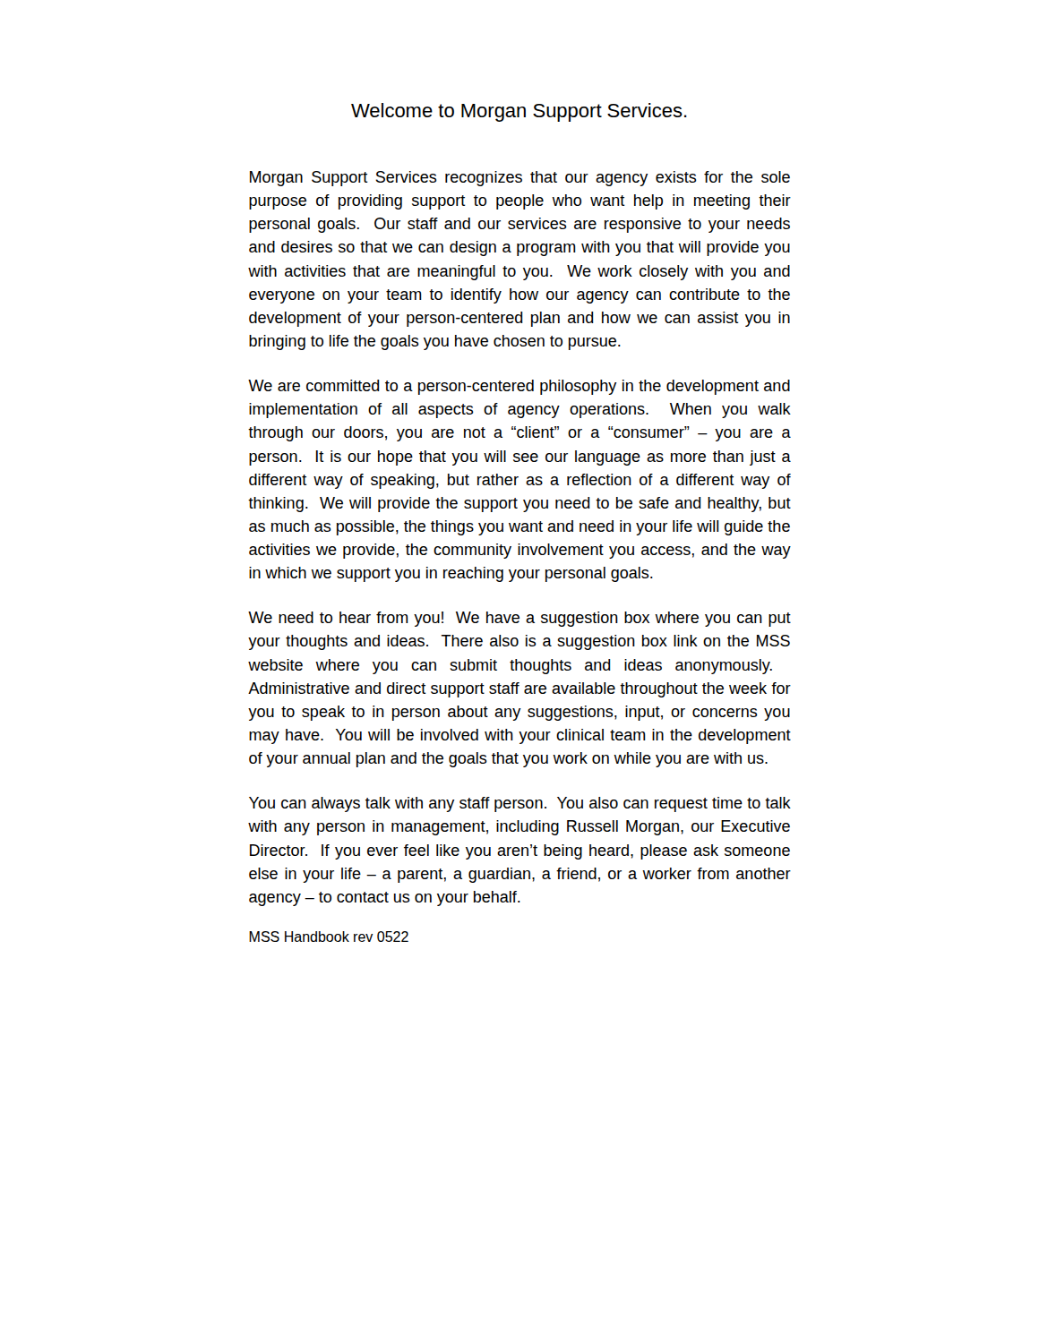Welcome to Morgan Support Services.
Morgan Support Services recognizes that our agency exists for the sole purpose of providing support to people who want help in meeting their personal goals. Our staff and our services are responsive to your needs and desires so that we can design a program with you that will provide you with activities that are meaningful to you. We work closely with you and everyone on your team to identify how our agency can contribute to the development of your person-centered plan and how we can assist you in bringing to life the goals you have chosen to pursue.
We are committed to a person-centered philosophy in the development and implementation of all aspects of agency operations. When you walk through our doors, you are not a “client” or a “consumer” – you are a person. It is our hope that you will see our language as more than just a different way of speaking, but rather as a reflection of a different way of thinking. We will provide the support you need to be safe and healthy, but as much as possible, the things you want and need in your life will guide the activities we provide, the community involvement you access, and the way in which we support you in reaching your personal goals.
We need to hear from you! We have a suggestion box where you can put your thoughts and ideas. There also is a suggestion box link on the MSS website where you can submit thoughts and ideas anonymously. Administrative and direct support staff are available throughout the week for you to speak to in person about any suggestions, input, or concerns you may have. You will be involved with your clinical team in the development of your annual plan and the goals that you work on while you are with us.
You can always talk with any staff person. You also can request time to talk with any person in management, including Russell Morgan, our Executive Director. If you ever feel like you aren’t being heard, please ask someone else in your life – a parent, a guardian, a friend, or a worker from another agency – to contact us on your behalf.
MSS Handbook rev 0522